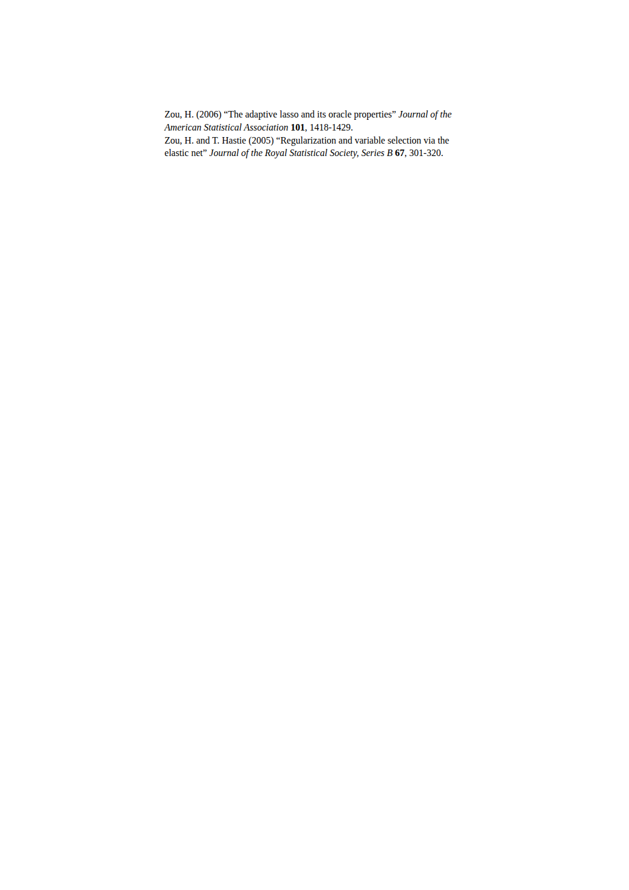Zou, H. (2006) “The adaptive lasso and its oracle properties” Journal of the American Statistical Association 101, 1418-1429.
Zou, H. and T. Hastie (2005) “Regularization and variable selection via the elastic net” Journal of the Royal Statistical Society, Series B 67, 301-320.